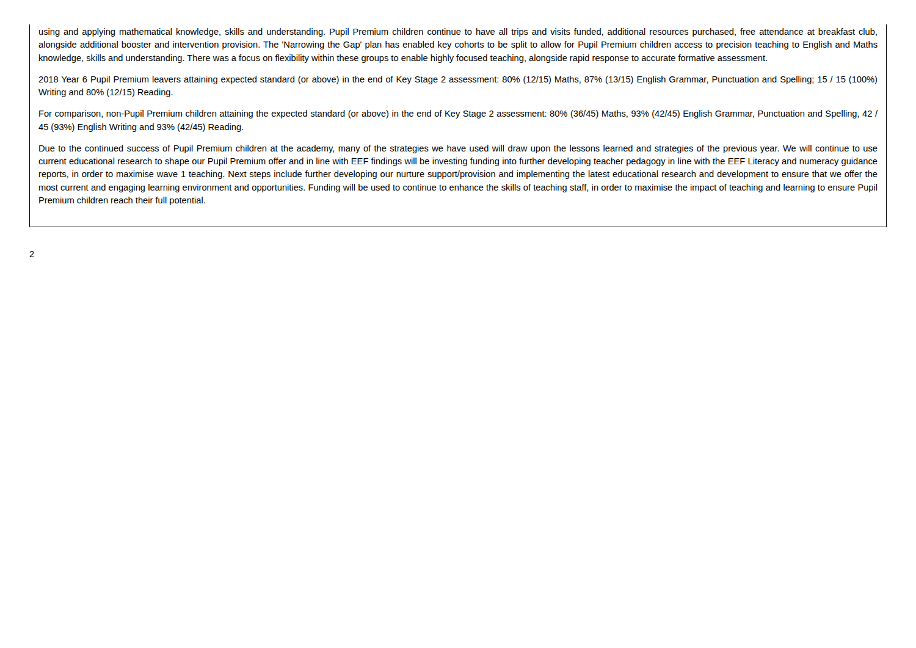using and applying mathematical knowledge, skills and understanding. Pupil Premium children continue to have all trips and visits funded, additional resources purchased, free attendance at breakfast club, alongside additional booster and intervention provision. The 'Narrowing the Gap' plan has enabled key cohorts to be split to allow for Pupil Premium children access to precision teaching to English and Maths knowledge, skills and understanding. There was a focus on flexibility within these groups to enable highly focused teaching, alongside rapid response to accurate formative assessment.
2018 Year 6 Pupil Premium leavers attaining expected standard (or above) in the end of Key Stage 2 assessment: 80% (12/15) Maths, 87% (13/15) English Grammar, Punctuation and Spelling; 15 / 15 (100%) Writing and 80% (12/15) Reading.
For comparison, non-Pupil Premium children attaining the expected standard (or above) in the end of Key Stage 2 assessment: 80% (36/45) Maths, 93% (42/45) English Grammar, Punctuation and Spelling, 42 / 45 (93%) English Writing and 93% (42/45) Reading.
Due to the continued success of Pupil Premium children at the academy, many of the strategies we have used will draw upon the lessons learned and strategies of the previous year. We will continue to use current educational research to shape our Pupil Premium offer and in line with EEF findings will be investing funding into further developing teacher pedagogy in line with the EEF Literacy and numeracy guidance reports, in order to maximise wave 1 teaching. Next steps include further developing our nurture support/provision and implementing the latest educational research and development to ensure that we offer the most current and engaging learning environment and opportunities. Funding will be used to continue to enhance the skills of teaching staff, in order to maximise the impact of teaching and learning to ensure Pupil Premium children reach their full potential.
2